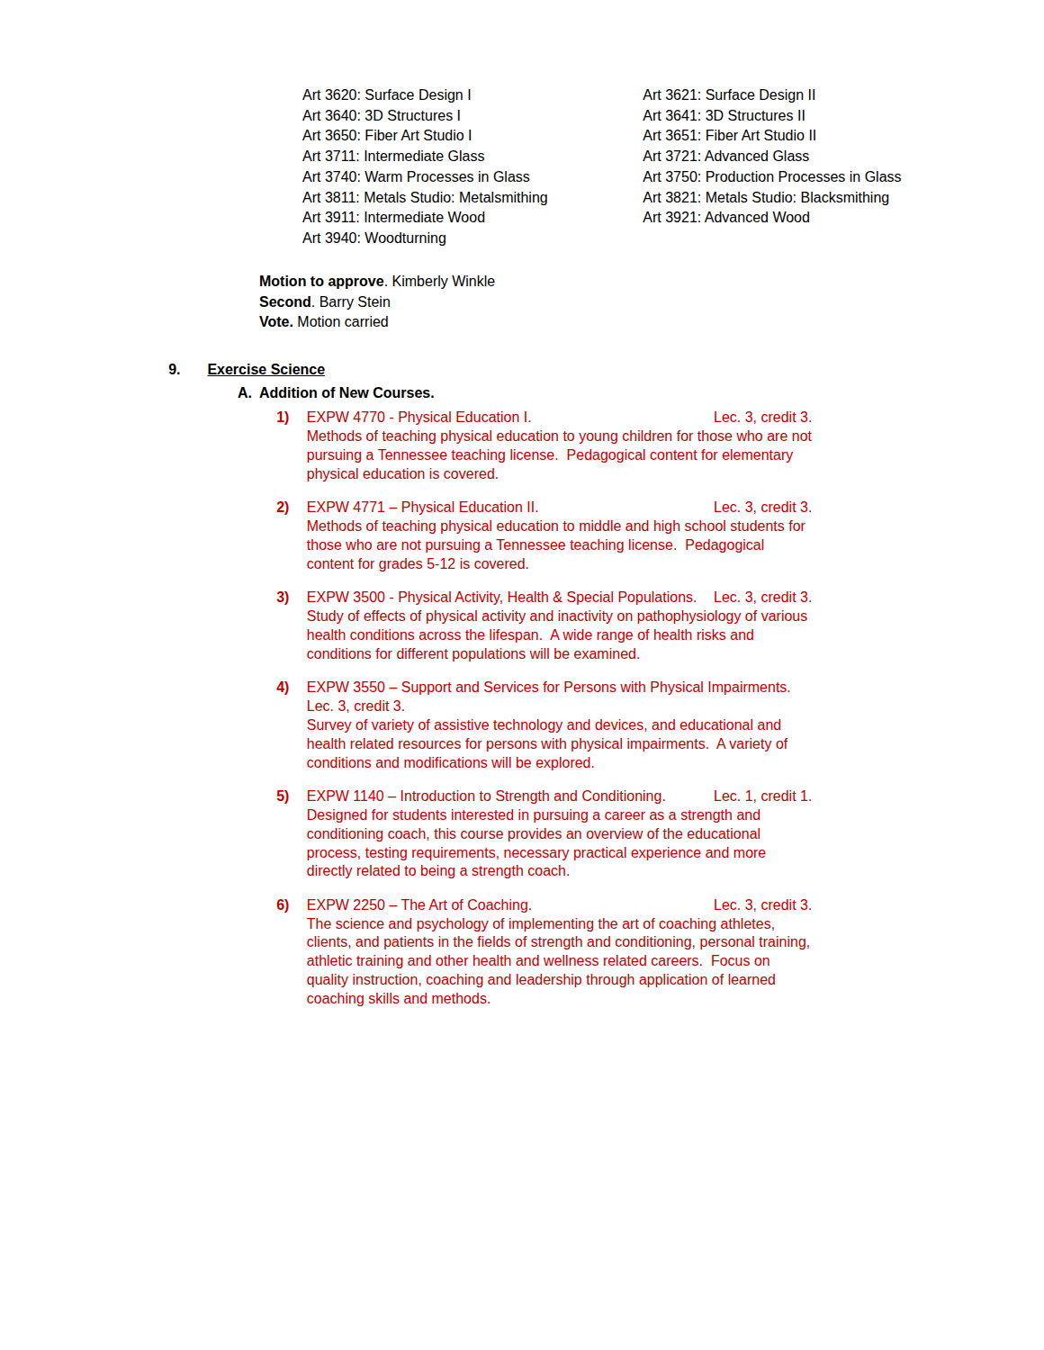| Art 3620: Surface Design I | Art 3621: Surface Design II |
| Art 3640: 3D Structures I | Art 3641: 3D Structures II |
| Art 3650: Fiber Art Studio I | Art 3651: Fiber Art Studio II |
| Art 3711: Intermediate Glass | Art 3721: Advanced Glass |
| Art 3740: Warm Processes in Glass | Art 3750: Production Processes in Glass |
| Art 3811: Metals Studio: Metalsmithing | Art 3821: Metals Studio: Blacksmithing |
| Art 3911: Intermediate Wood | Art 3921: Advanced Wood |
| Art 3940: Woodturning | |
Motion to approve. Kimberly Winkle
Second. Barry Stein
Vote. Motion carried
9.
Exercise Science
A.
Addition of New Courses.
1) EXPW 4770 - Physical Education I.Lec. 3, credit 3. Methods of teaching physical education to young children for those who are not pursuing a Tennessee teaching license. Pedagogical content for elementary physical education is covered.
2) EXPW 4771 – Physical Education II.Lec. 3, credit 3. Methods of teaching physical education to middle and high school students for those who are not pursuing a Tennessee teaching license. Pedagogical content for grades 5-12 is covered.
3) EXPW 3500 - Physical Activity, Health & Special Populations.Lec. 3, credit 3. Study of effects of physical activity and inactivity on pathophysiology of various health conditions across the lifespan. A wide range of health risks and conditions for different populations will be examined.
4) EXPW 3550 – Support and Services for Persons with Physical Impairments. Lec. 3, credit 3. Survey of variety of assistive technology and devices, and educational and health related resources for persons with physical impairments. A variety of conditions and modifications will be explored.
5) EXPW 1140 – Introduction to Strength and Conditioning.Lec. 1, credit 1. Designed for students interested in pursuing a career as a strength and conditioning coach, this course provides an overview of the educational process, testing requirements, necessary practical experience and more directly related to being a strength coach.
6) EXPW 2250 – The Art of Coaching.Lec. 3, credit 3. The science and psychology of implementing the art of coaching athletes, clients, and patients in the fields of strength and conditioning, personal training, athletic training and other health and wellness related careers. Focus on quality instruction, coaching and leadership through application of learned coaching skills and methods.